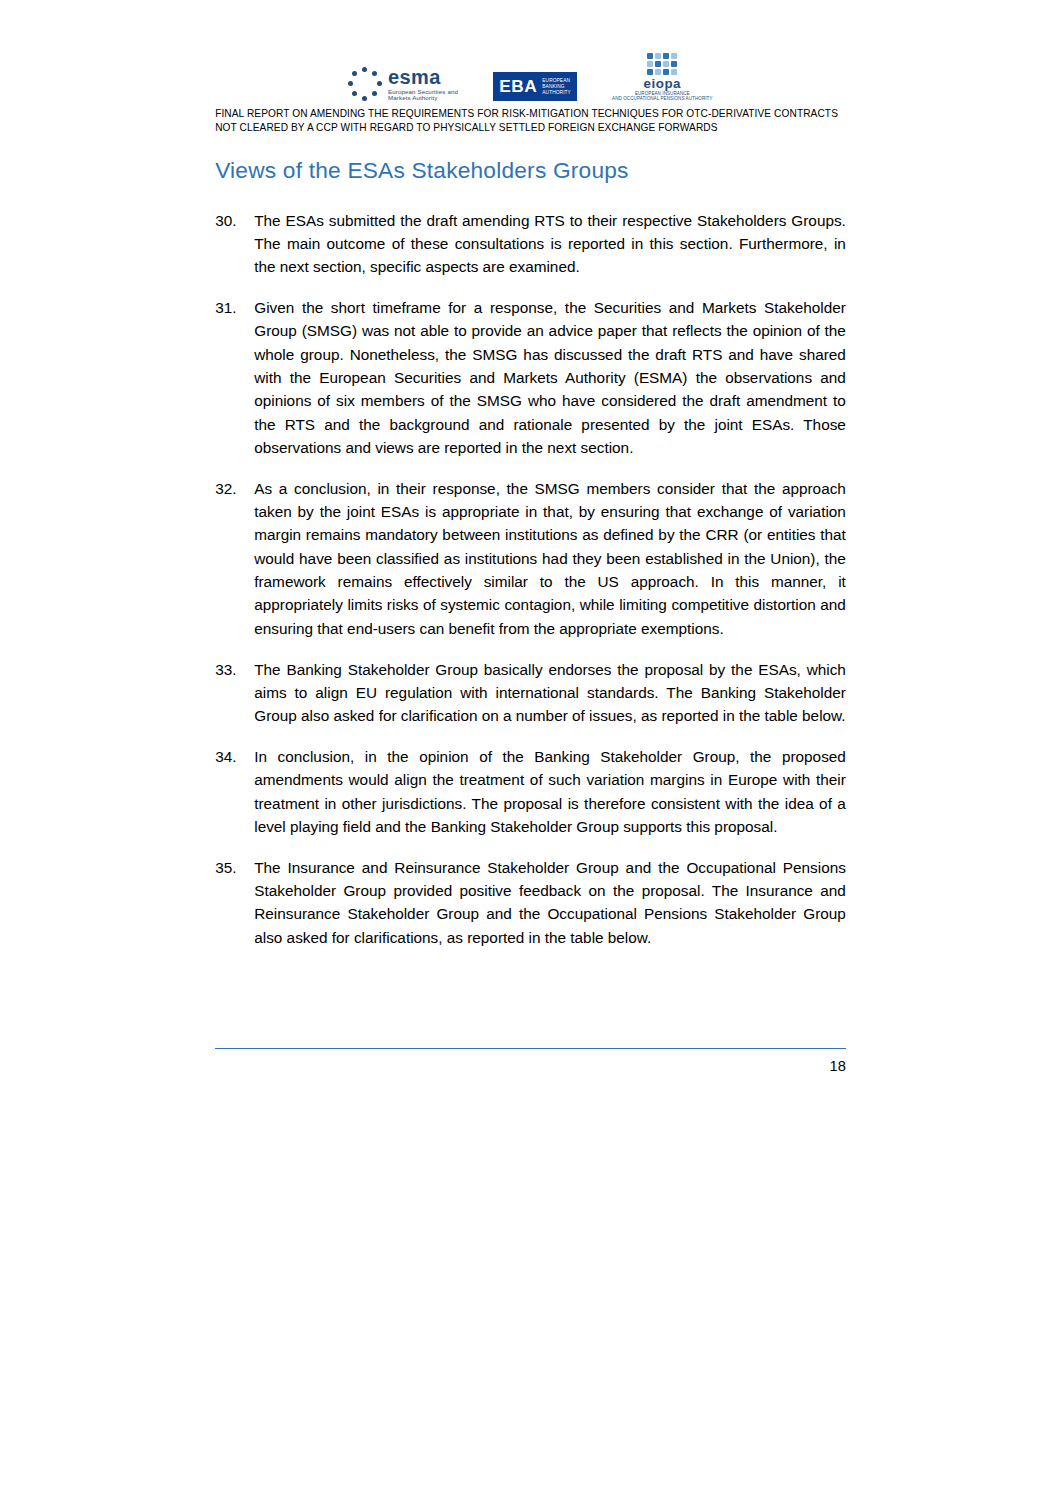esma
European Securities and
Markets Authority
EBA
EUROPEAN
BANKING
AUTHORITY
eiopa
EUROPEAN INSURANCE
AND OCCUPATIONAL PENSIONS AUTHORITY
FINAL REPORT ON AMENDING THE REQUIREMENTS FOR RISK-MITIGATION TECHNIQUES FOR OTC-DERIVATIVE CONTRACTS NOT CLEARED BY A CCP WITH REGARD TO PHYSICALLY SETTLED FOREIGN EXCHANGE FORWARDS
Views of the ESAs Stakeholders Groups
The ESAs submitted the draft amending RTS to their respective Stakeholders Groups. The main outcome of these consultations is reported in this section. Furthermore, in the next section, specific aspects are examined.
Given the short timeframe for a response, the Securities and Markets Stakeholder Group (SMSG) was not able to provide an advice paper that reflects the opinion of the whole group. Nonetheless, the SMSG has discussed the draft RTS and have shared with the European Securities and Markets Authority (ESMA) the observations and opinions of six members of the SMSG who have considered the draft amendment to the RTS and the background and rationale presented by the joint ESAs. Those observations and views are reported in the next section.
As a conclusion, in their response, the SMSG members consider that the approach taken by the joint ESAs is appropriate in that, by ensuring that exchange of variation margin remains mandatory between institutions as defined by the CRR (or entities that would have been classified as institutions had they been established in the Union), the framework remains effectively similar to the US approach. In this manner, it appropriately limits risks of systemic contagion, while limiting competitive distortion and ensuring that end-users can benefit from the appropriate exemptions.
The Banking Stakeholder Group basically endorses the proposal by the ESAs, which aims to align EU regulation with international standards. The Banking Stakeholder Group also asked for clarification on a number of issues, as reported in the table below.
In conclusion, in the opinion of the Banking Stakeholder Group, the proposed amendments would align the treatment of such variation margins in Europe with their treatment in other jurisdictions. The proposal is therefore consistent with the idea of a level playing field and the Banking Stakeholder Group supports this proposal.
The Insurance and Reinsurance Stakeholder Group and the Occupational Pensions Stakeholder Group provided positive feedback on the proposal. The Insurance and Reinsurance Stakeholder Group and the Occupational Pensions Stakeholder Group also asked for clarifications, as reported in the table below.
18